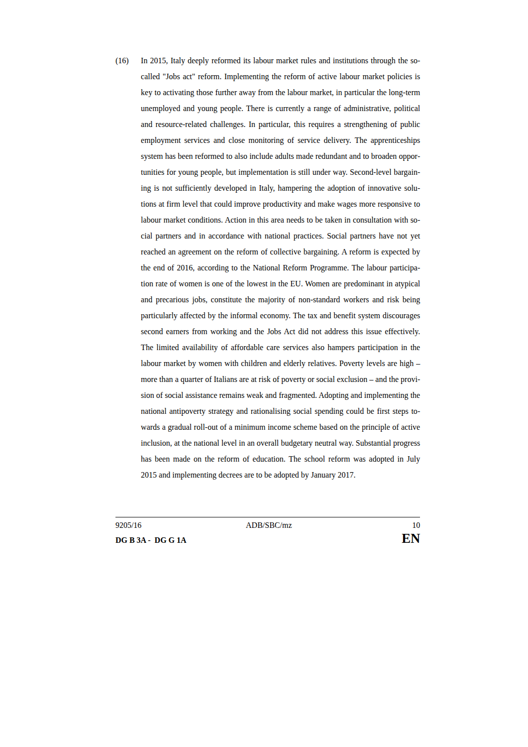(16)
In 2015, Italy deeply reformed its labour market rules and institutions through the so-called "Jobs act" reform. Implementing the reform of active labour market policies is key to activating those further away from the labour market, in particular the long-term unemployed and young people. There is currently a range of administrative, political and resource-related challenges. In particular, this requires a strengthening of public employment services and close monitoring of service delivery. The apprenticeships system has been reformed to also include adults made redundant and to broaden opportunities for young people, but implementation is still under way. Second-level bargaining is not sufficiently developed in Italy, hampering the adoption of innovative solutions at firm level that could improve productivity and make wages more responsive to labour market conditions. Action in this area needs to be taken in consultation with social partners and in accordance with national practices. Social partners have not yet reached an agreement on the reform of collective bargaining. A reform is expected by the end of 2016, according to the National Reform Programme. The labour participation rate of women is one of the lowest in the EU. Women are predominant in atypical and precarious jobs, constitute the majority of non-standard workers and risk being particularly affected by the informal economy. The tax and benefit system discourages second earners from working and the Jobs Act did not address this issue effectively. The limited availability of affordable care services also hampers participation in the labour market by women with children and elderly relatives. Poverty levels are high – more than a quarter of Italians are at risk of poverty or social exclusion – and the provision of social assistance remains weak and fragmented. Adopting and implementing the national antipoverty strategy and rationalising social spending could be first steps towards a gradual roll-out of a minimum income scheme based on the principle of active inclusion, at the national level in an overall budgetary neutral way. Substantial progress has been made on the reform of education. The school reform was adopted in July 2015 and implementing decrees are to be adopted by January 2017.
9205/16
ADB/SBC/mz
10
DG B 3A - DG G 1A
EN